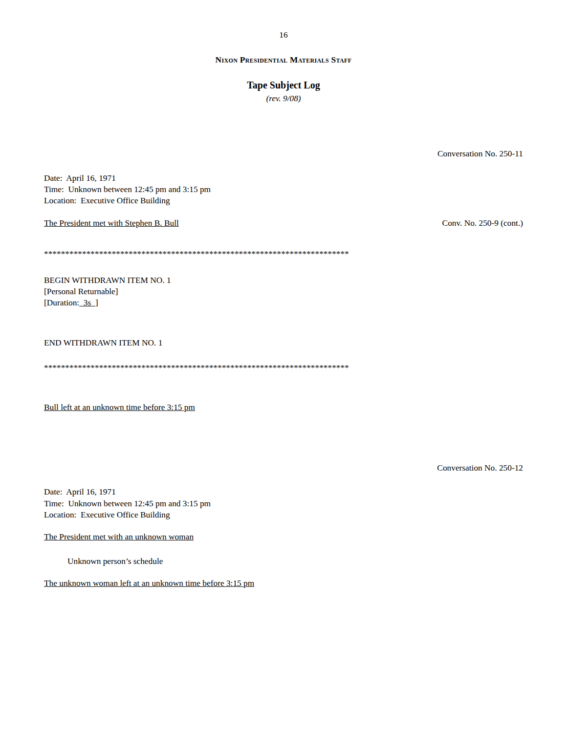16
Nixon Presidential Materials Staff
Tape Subject Log
(rev. 9/08)
Conversation No. 250-11
Date: April 16, 1971
Time: Unknown between 12:45 pm and 3:15 pm
Location: Executive Office Building
The President met with Stephen B. Bull Conv. No. 250-9 (cont.)
************************************************************************
BEGIN WITHDRAWN ITEM NO. 1
[Personal Returnable]
[Duration: 3s ]
END WITHDRAWN ITEM NO. 1
************************************************************************
Bull left at an unknown time before 3:15 pm
Conversation No. 250-12
Date: April 16, 1971
Time: Unknown between 12:45 pm and 3:15 pm
Location: Executive Office Building
The President met with an unknown woman
Unknown person’s schedule
The unknown woman left at an unknown time before 3:15 pm